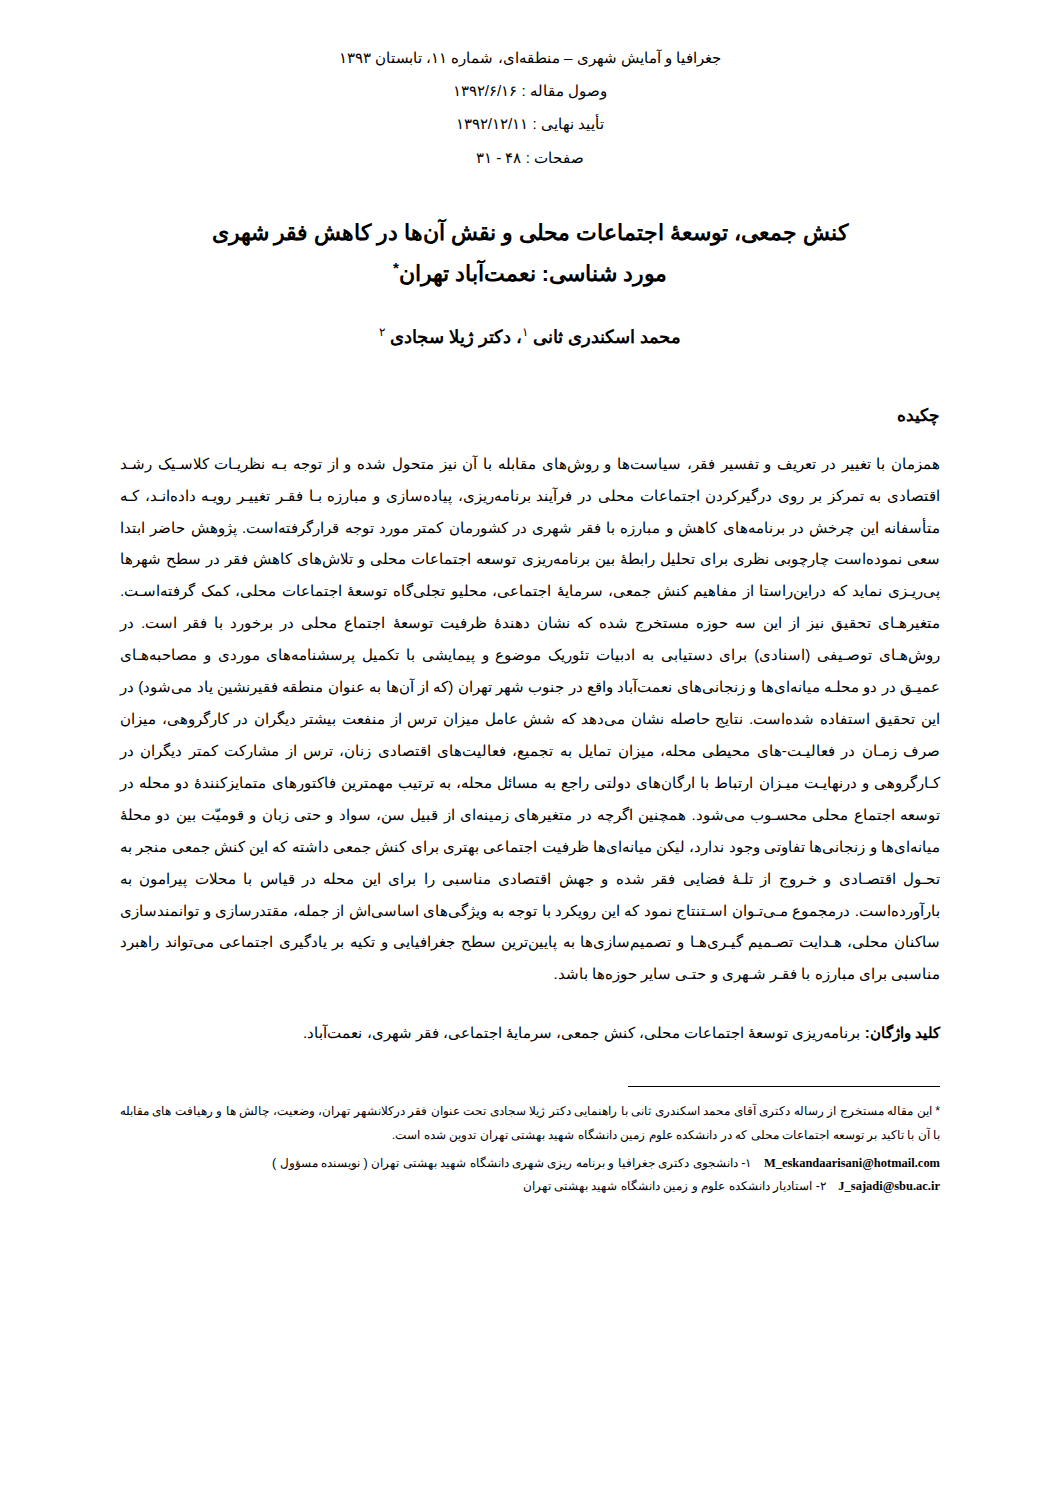جغرافیا و آمایش شهری – منطقه‌ای، شماره ۱۱، تابستان ۱۳۹۳
وصول مقاله : ۱۳۹۲/۶/۱۶
تأیید نهایی : ۱۳۹۲/۱۲/۱۱
صفحات : ۴۸ - ۳۱
کنش جمعی، توسعهٔ اجتماعات محلی و نقش آن‌ها در کاهش فقر شهری
مورد شناسی: نعمت‌آباد تهران*
محمد اسکندری ثانی ۱، دکتر ژیلا سجادی ۲
چکیده
همزمان با تغییر در تعریف و تفسیر فقر، سیاست‌ها و روش‌های مقابله با آن نیز متحول شده و از توجه بـه نظریـات کلاسـیک رشـد اقتصادی به تمرکز بر روی درگیرکردن اجتماعات محلی در فرآیند برنامه‌ریزی، پیاده‌سازی و مبارزه بـا فقـر تغییـر رویـه داده‌انـد، کـه متأسفانه این چرخش در برنامه‌های کاهش و مبارزه با فقر شهری در کشورمان کمتر مورد توجه قرارگرفته‌است. پژوهش حاضر ابتدا سعی نموده‌است چارچوبی نظری برای تحلیل رابطهٔ بین برنامه‌ریزی توسعه اجتماعات محلی و تلاش‌های کاهش فقر در سطح شهرها پی‌ریـزی نماید که دراین‌راستا از مفاهیم کنش جمعی، سرمایهٔ اجتماعی، محلیو تجلی‌گاه توسعهٔ اجتماعات محلی، کمک گرفته‌اسـت. متغیرهـای تحقیق نیز از این سه حوزه مستخرج شده که نشان دهندهٔ ظرفیت توسعهٔ اجتماع محلی در برخورد با فقر است. در روش‌هـای توصـیفی (اسنادی) برای دستیابی به ادبیات تئوریک موضوع و پیمایشی با تکمیل پرسشنامه‌های موردی و مصاحبه‌هـای عمیـق در دو محلـه میانه‌ای‌ها و زنجانی‌های نعمت‌آباد واقع در جنوب شهر تهران (که از آن‌ها به عنوان منطقه فقیرنشین یاد می‌شود) در این تحقیق استفاده شده‌است. نتایج حاصله نشان می‌دهد که شش عامل میزان ترس از منفعت بیشتر دیگران در کارگروهی، میزان صرف زمـان در فعالیـت-های محیطی محله، میزان تمایل به تجمیع، فعالیت‌های اقتصادی زنان، ترس از مشارکت کمتر دیگران در کـارگروهی و درنهایـت میـزان ارتباط با ارگان‌های دولتی راجع به مسائل محله، به ترتیب مهمترین فاکتورهای متمایزکنندهٔ دو محله در توسعه اجتماع محلی محسـوب می‌شود. همچنین اگرچه در متغیرهای زمینه‌ای از قبیل سن، سواد و حتی زبان و قومیّت بین دو محلهٔ میانه‌ای‌ها و زنجانی‌ها تفاوتی وجود ندارد، لیکن میانه‌ای‌ها ظرفیت اجتماعی بهتری برای کنش جمعی داشته که این کنش جمعی منجر به تحـول اقتصـادی و خـروج از تلـهٔ فضایی فقر شده و جهش اقتصادی مناسبی را برای این محله در قیاس با محلات پیرامون به بارآورده‌است. درمجموع مـی‌تـوان اسـتنتاج نمود که این رویکرد با توجه به ویژگی‌های اساسی‌اش از جمله، مقتدرسازی و توانمندسازی ساکنان محلی، هـدایت تصـمیم گیـری‌هـا و تصمیم‌سازی‌ها به پایین‌ترین سطح جغرافیایی و تکیه بر یادگیری اجتماعی می‌تواند راهبرد مناسبی برای مبارزه با فقـر شـهری و حتـی سایر حوزه‌ها باشد.
کلید واژگان: برنامه‌ریزی توسعهٔ اجتماعات محلی، کنش جمعی، سرمایهٔ اجتماعی، فقر شهری، نعمت‌آباد.
* این مقاله مستخرج از رساله دکتری آقای محمد اسکندری ثانی با راهنمایی دکتر ژیلا سجادی تحت عنوان فقر درکلانشهر تهران، وضعیت، چالش ها و رهیافت های مقابله با آن با تاکید بر توسعه اجتماعات محلی که در دانشکده علوم زمین دانشگاه شهید بهشتی تهران تدوین شده است.
M_eskandaarisani@hotmail.com ۱- دانشجوی دکتری جغرافیا و برنامه ریزی شهری دانشگاه شهید بهشتی تهران ( نویسنده مسؤول )
J_sajadi@sbu.ac.ir ۲- استادیار دانشکده علوم و زمین دانشگاه شهید بهشتی تهران